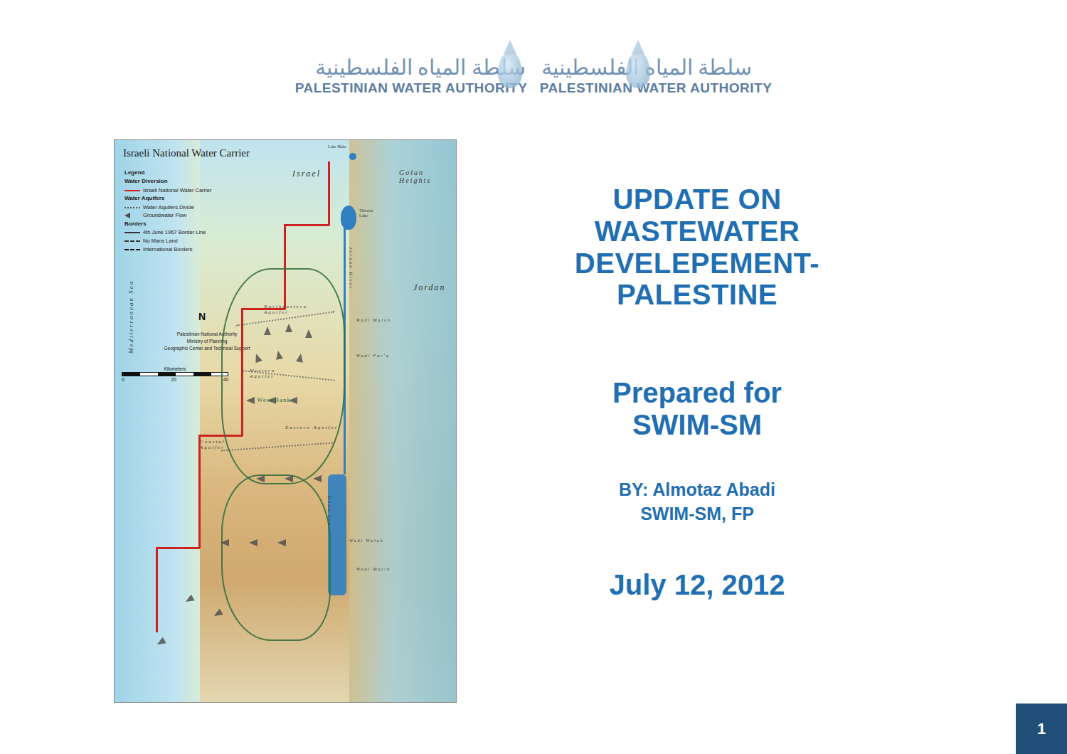سلطة المياه الفلسطينية سلطة المياه الفلسطينية
PALESTINIAN WATER AUTHORITY PALESTINIAN WATER AUTHORITY
Israeli National Water Carrier
Legend
Water Diversion
Israeli National Water Carrier
Water Aquifers
Water Aquifers Divide
Groundwater Flow
Borders
4th June 1967 Border Line
No Mans Land
International Borders
N
Palestinian National Authority
Ministry of Planning
Geographic Center and Technical Support
Kilometers
02040
Israel
Golan
Heights
Lake Hula
Tiberias
Lake
Jordan River
Jordan
Mediterranean Sea
Northeastern
Aquifer
Western
Aquifer
Eastern Aquifer
Coastal
Aquifer
West Bank
Wadi Maleh
Wadi Far'a
Wadi Walah
Wadi Mujib
Dead Sea
UPDATE ON
WASTEWATER
DEVELEPEMENT-
PALESTINE
Prepared for
SWIM-SM
BY: Almotaz Abadi
SWIM-SM, FP
July 12, 2012
1